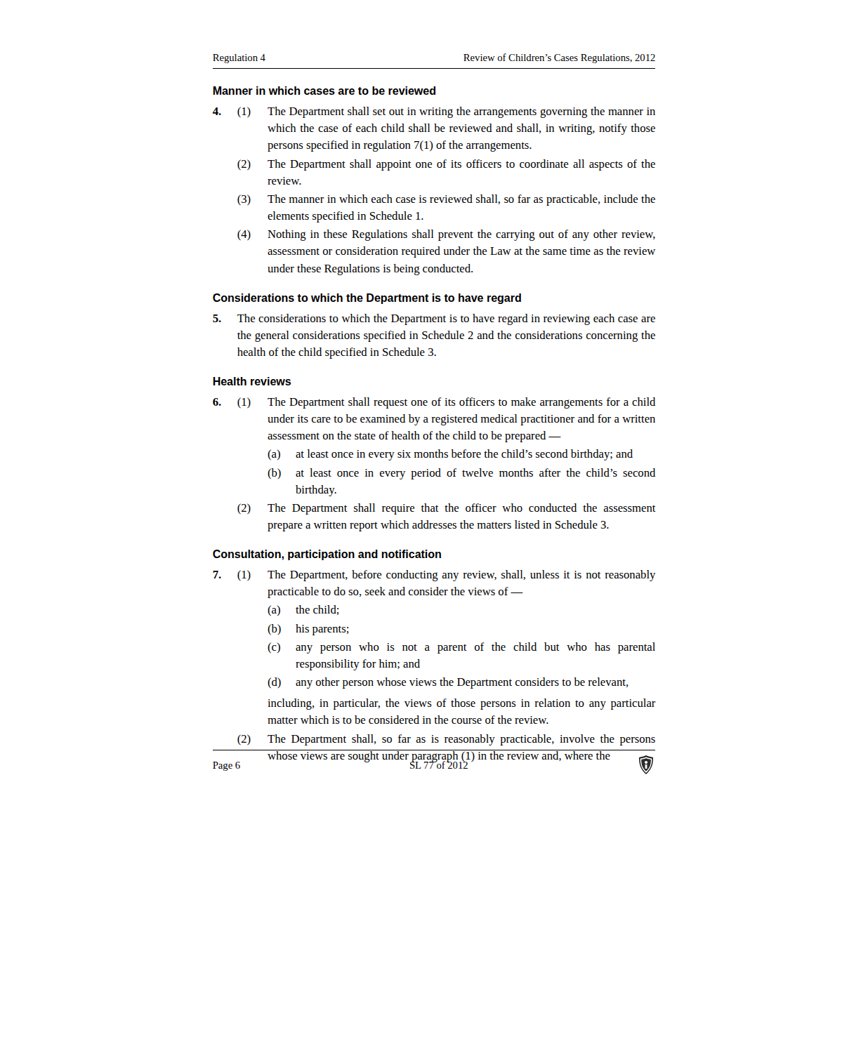Regulation 4
Review of Children’s Cases Regulations, 2012
Manner in which cases are to be reviewed
4.
(1)
The Department shall set out in writing the arrangements governing the manner in which the case of each child shall be reviewed and shall, in writing, notify those persons specified in regulation 7(1) of the arrangements.
(2)
The Department shall appoint one of its officers to coordinate all aspects of the review.
(3)
The manner in which each case is reviewed shall, so far as practicable, include the elements specified in Schedule 1.
(4)
Nothing in these Regulations shall prevent the carrying out of any other review, assessment or consideration required under the Law at the same time as the review under these Regulations is being conducted.
Considerations to which the Department is to have regard
5.
The considerations to which the Department is to have regard in reviewing each case are the general considerations specified in Schedule 2 and the considerations concerning the health of the child specified in Schedule 3.
Health reviews
6.
(1)
The Department shall request one of its officers to make arrangements for a child under its care to be examined by a registered medical practitioner and for a written assessment on the state of health of the child to be prepared —
(a)
at least once in every six months before the child’s second birthday; and
(b)
at least once in every period of twelve months after the child’s second birthday.
(2)
The Department shall require that the officer who conducted the assessment prepare a written report which addresses the matters listed in Schedule 3.
Consultation, participation and notification
7.
(1)
The Department, before conducting any review, shall, unless it is not reasonably practicable to do so, seek and consider the views of —
(a)
the child;
(b)
his parents;
(c)
any person who is not a parent of the child but who has parental responsibility for him; and
(d)
any other person whose views the Department considers to be relevant,
including, in particular, the views of those persons in relation to any particular matter which is to be considered in the course of the review.
(2)
The Department shall, so far as is reasonably practicable, involve the persons whose views are sought under paragraph (1) in the review and, where the
Page 6
SL 77 of 2012